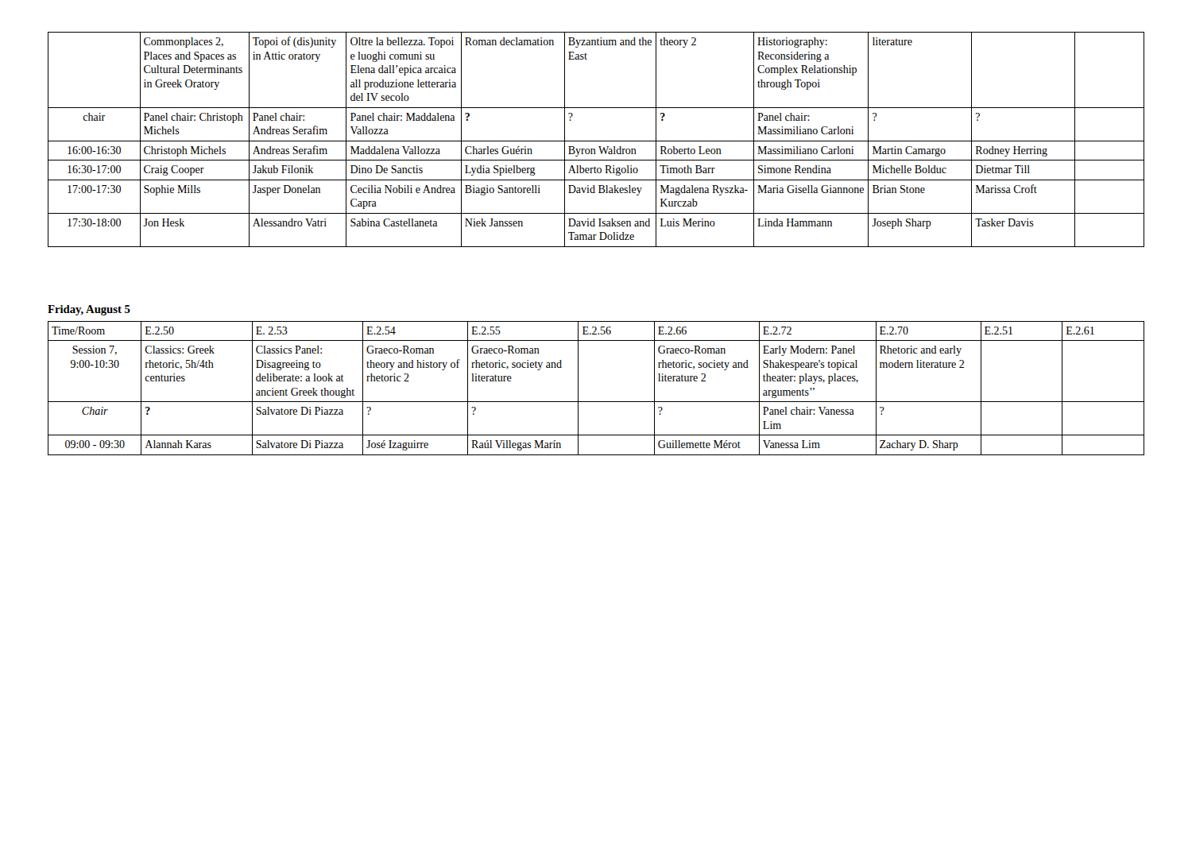| | Commonplaces 2, Places and Spaces as Cultural Determinants in Greek Oratory | Topoi of (dis)unity in Attic oratory | Oltre la bellezza. Topoi e luoghi comuni su Elena dall’epica arcaica all produzione letteraria del IV secolo | Roman declamation | Byzantium and the East | theory 2 | Historiography: Reconsidering a Complex Relationship through Topoi | literature | | |
| chair | Panel chair: Christoph Michels | Panel chair: Andreas Serafim | Panel chair: Maddalena Vallozza | ? | ? | ? | Panel chair: Massimiliano Carloni | ? | ? | |
| 16:00-16:30 | Christoph Michels | Andreas Serafim | Maddalena Vallozza | Charles Guérin | Byron Waldron | Roberto Leon | Massimiliano Carloni | Martin Camargo | Rodney Herring | |
| 16:30-17:00 | Craig Cooper | Jakub Filonik | Dino De Sanctis | Lydia Spielberg | Alberto Rigolio | Timoth Barr | Simone Rendina | Michelle Bolduc | Dietmar Till | |
| 17:00-17:30 | Sophie Mills | Jasper Donelan | Cecilia Nobili e Andrea Capra | Biagio Santorelli | David Blakesley | Magdalena Ryszka-Kurczab | Maria Gisella Giannone | Brian Stone | Marissa Croft | |
| 17:30-18:00 | Jon Hesk | Alessandro Vatri | Sabina Castellaneta | Niek Janssen | David Isaksen and Tamar Dolidze | Luis Merino | Linda Hammann | Joseph Sharp | Tasker Davis | |
Friday, August 5
| Time/Room | E.2.50 | E. 2.53 | E.2.54 | E.2.55 | E.2.56 | E.2.66 | E.2.72 | E.2.70 | E.2.51 | E.2.61 |
| Session 7, 9:00-10:30 | Classics: Greek rhetoric, 5h/4th centuries | Classics Panel: Disagreeing to deliberate: a look at ancient Greek thought | Graeco-Roman theory and history of rhetoric 2 | Graeco-Roman rhetoric, society and literature | | Graeco-Roman rhetoric, society and literature 2 | Early Modern: Panel Shakespeare's topical theater: plays, places, arguments’’ | Rhetoric and early modern literature 2 | | |
| Chair | ? | Salvatore Di Piazza | ? | ? | | ? | Panel chair: Vanessa Lim | ? | | |
| 09:00 - 09:30 | Alannah Karas | Salvatore Di Piazza | José Izaguirre | Raúl Villegas Marín | | Guillemette Mérot | Vanessa Lim | Zachary D. Sharp | | |